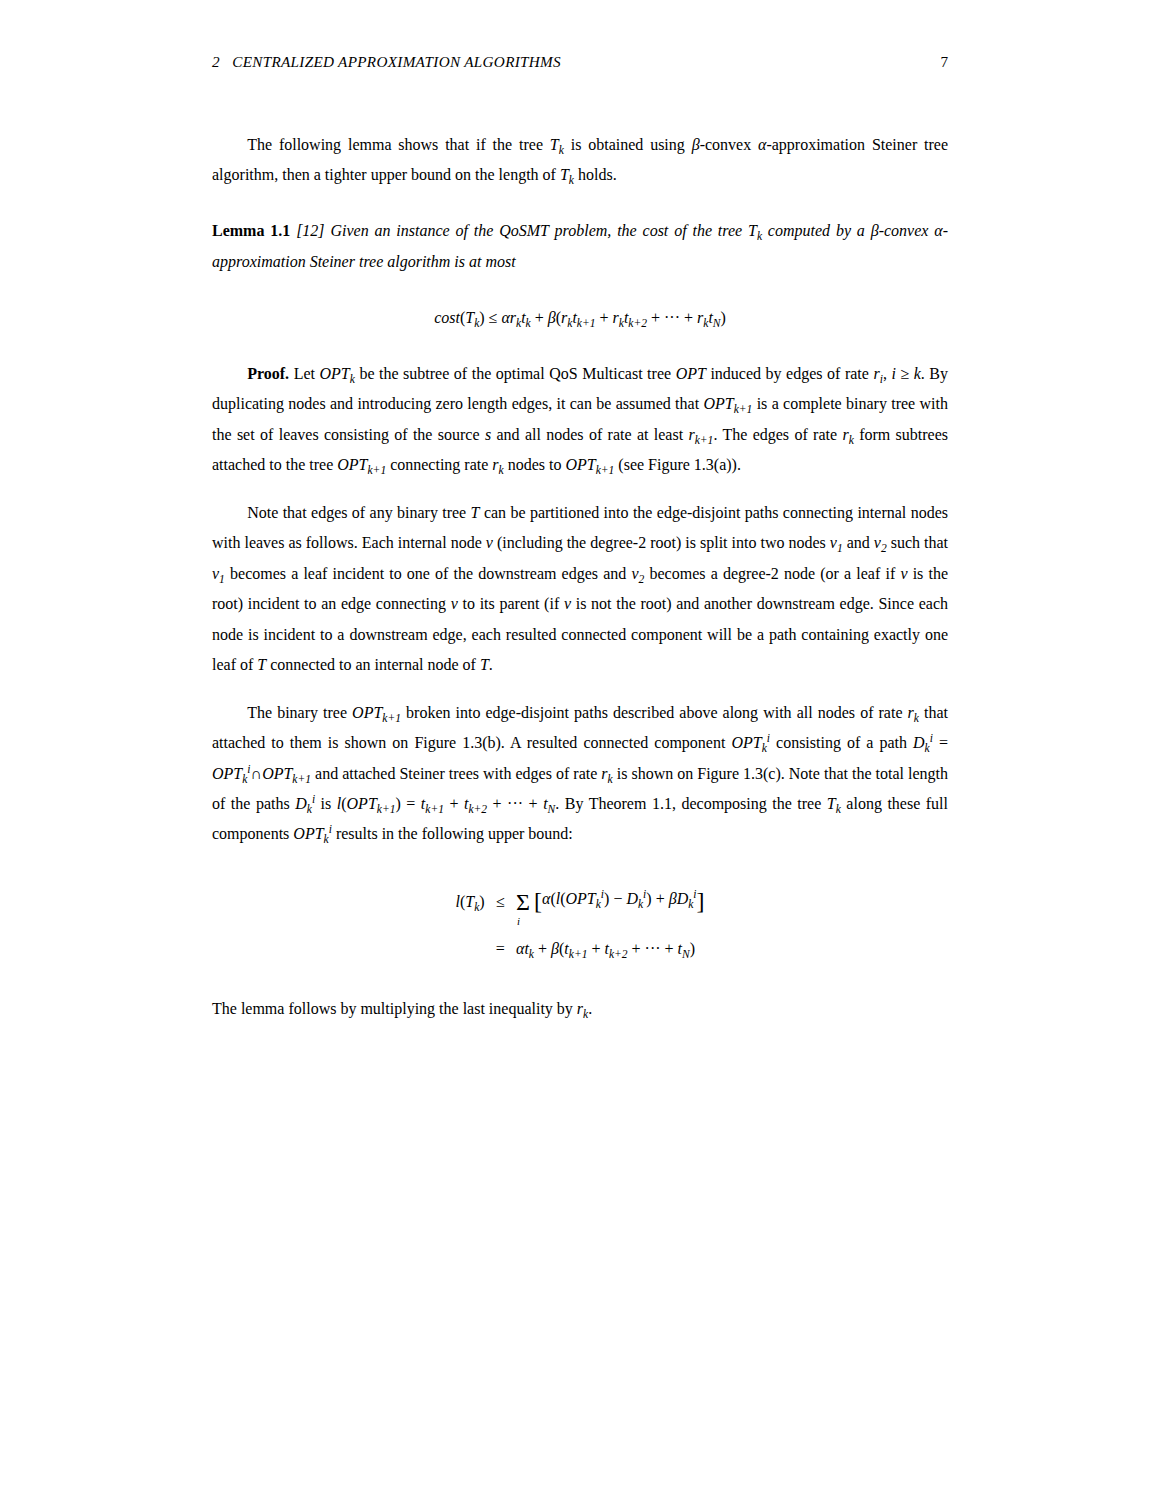2 CENTRALIZED APPROXIMATION ALGORITHMS 7
The following lemma shows that if the tree Tk is obtained using β-convex α-approximation Steiner tree algorithm, then a tighter upper bound on the length of Tk holds.
Lemma 1.1 [12] Given an instance of the QoSMT problem, the cost of the tree Tk computed by a β-convex α-approximation Steiner tree algorithm is at most
cost(Tk) ≤ αrktk + β(rktk+1 + rktk+2 + ··· + rktN)
Proof. Let OPTk be the subtree of the optimal QoS Multicast tree OPT induced by edges of rate ri, i ≥ k. By duplicating nodes and introducing zero length edges, it can be assumed that OPTk+1 is a complete binary tree with the set of leaves consisting of the source s and all nodes of rate at least rk+1. The edges of rate rk form subtrees attached to the tree OPTk+1 connecting rate rk nodes to OPTk+1 (see Figure 1.3(a)).
Note that edges of any binary tree T can be partitioned into the edge-disjoint paths connecting internal nodes with leaves as follows. Each internal node v (including the degree-2 root) is split into two nodes v1 and v2 such that v1 becomes a leaf incident to one of the downstream edges and v2 becomes a degree-2 node (or a leaf if v is the root) incident to an edge connecting v to its parent (if v is not the root) and another downstream edge. Since each node is incident to a downstream edge, each resulted connected component will be a path containing exactly one leaf of T connected to an internal node of T.
The binary tree OPTk+1 broken into edge-disjoint paths described above along with all nodes of rate rk that attached to them is shown on Figure 1.3(b). A resulted connected component OPTki consisting of a path Dki = OPTki∩OPTk+1 and attached Steiner trees with edges of rate rk is shown on Figure 1.3(c). Note that the total length of the paths Dki is l(OPTk+1) = tk+1 + tk+2 + ··· + tN. By Theorem 1.1, decomposing the tree Tk along these full components OPTki results in the following upper bound:
| l ( T k ) | ≤ | Σ i [ α ( l ( OPT k i ) − D k i ) + βD k i ] |
| | = | αt k + β ( t k+1 + t k+2 + ··· + t N ) |
The lemma follows by multiplying the last inequality by rk.